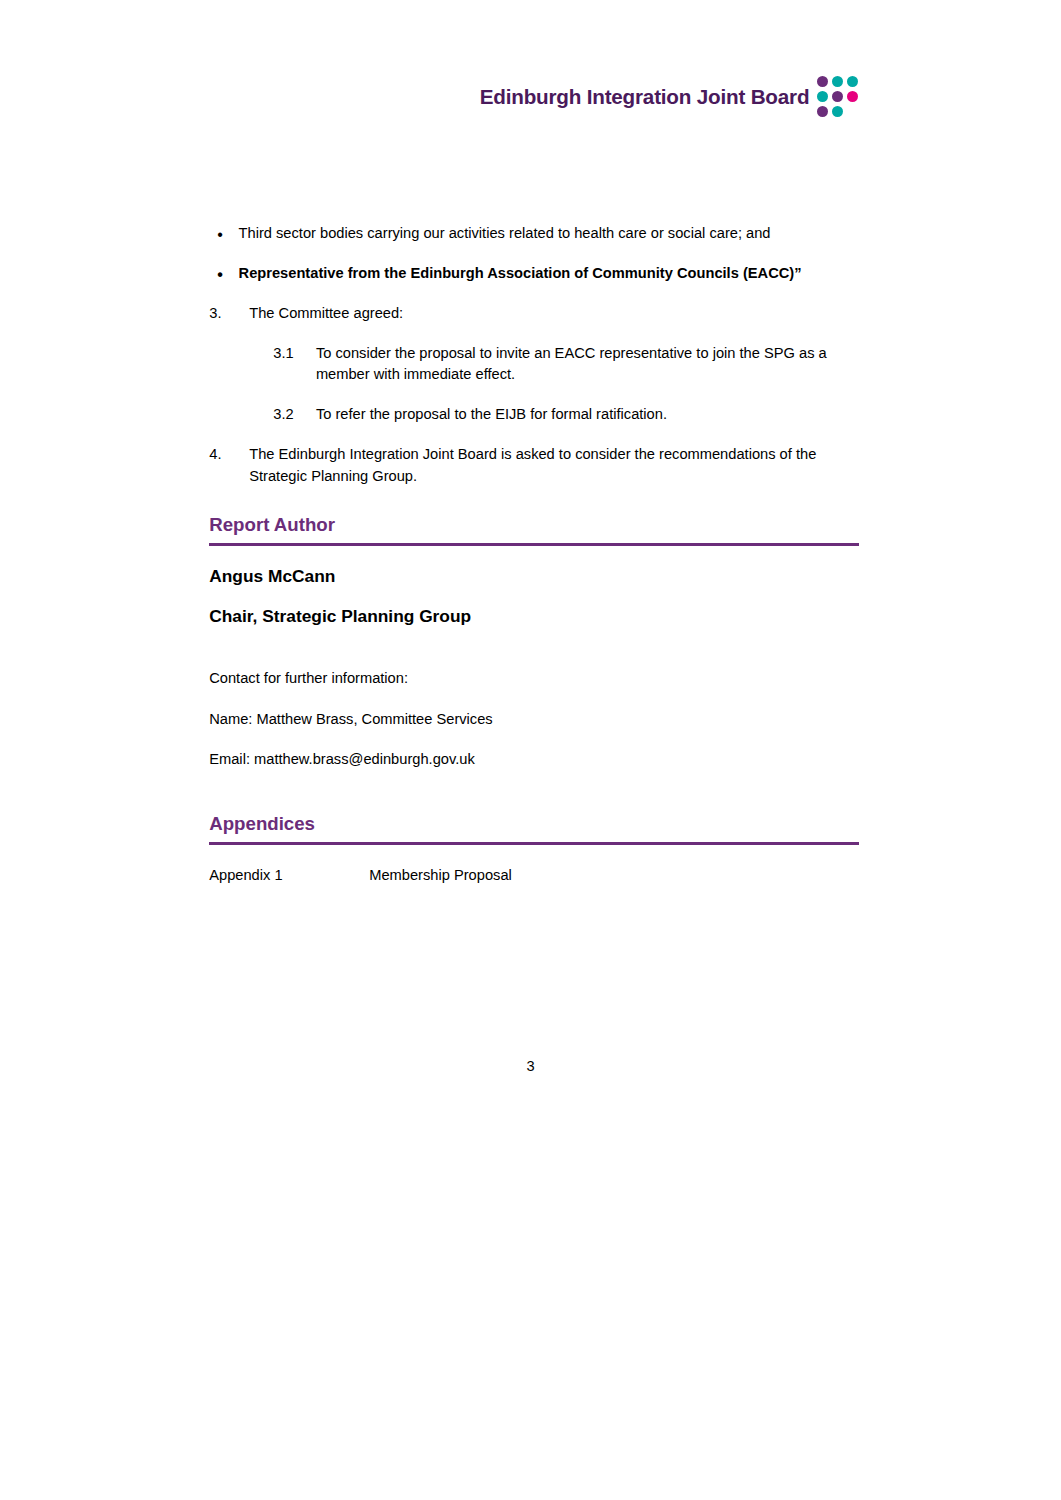Edinburgh Integration Joint Board
Third sector bodies carrying our activities related to health care or social care; and
Representative from the Edinburgh Association of Community Councils (EACC)”
3.
The Committee agreed:
3.1
To consider the proposal to invite an EACC representative to join the SPG as a member with immediate effect.
3.2
To refer the proposal to the EIJB for formal ratification.
4.
The Edinburgh Integration Joint Board is asked to consider the recommendations of the Strategic Planning Group.
Report Author
Angus McCann
Chair, Strategic Planning Group
Contact for further information:
Name: Matthew Brass, Committee Services
Email: matthew.brass@edinburgh.gov.uk
Appendices
Appendix 1
Membership Proposal
3